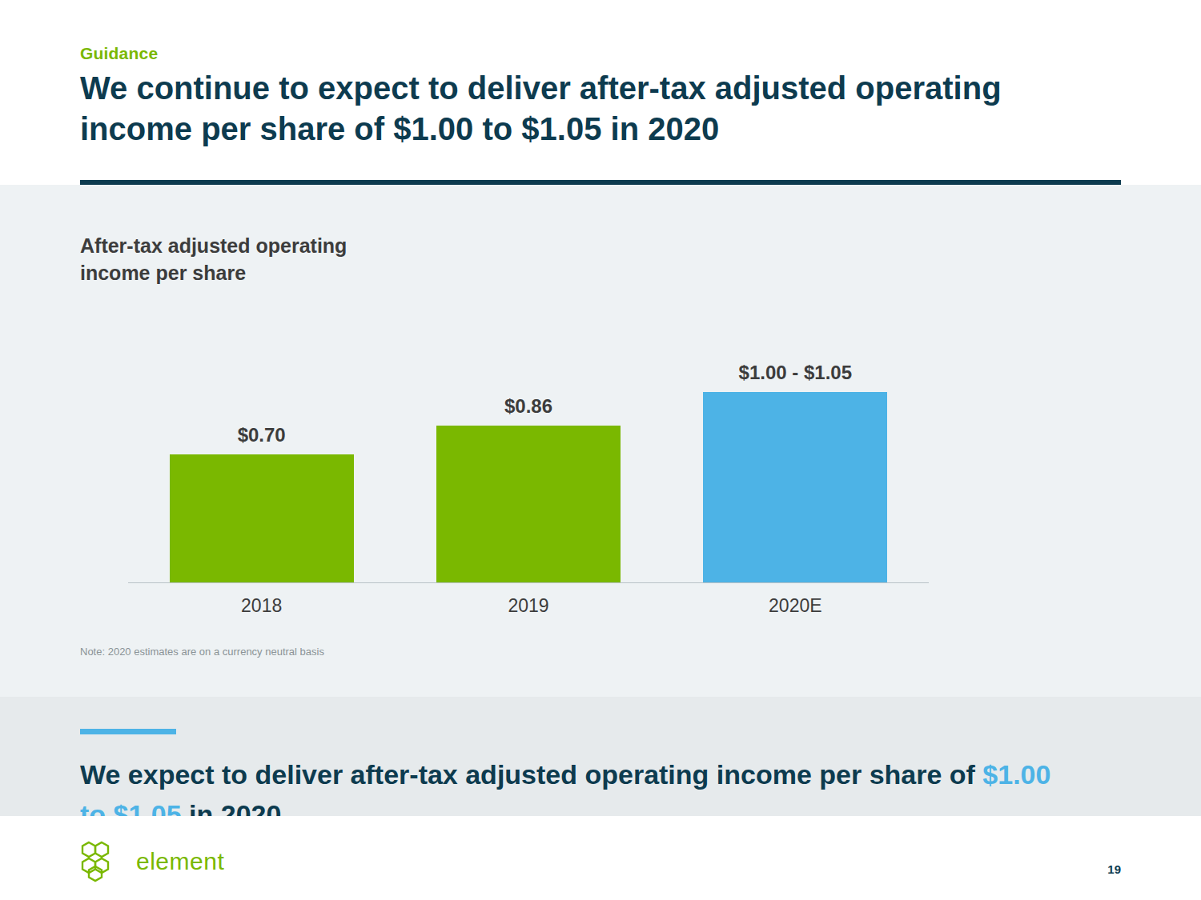Guidance
We continue to expect to deliver after-tax adjusted operating income per share of $1.00 to $1.05 in 2020
After-tax adjusted operating
income per share
$0.70
$0.86
$1.00 - $1.05
2018 2019 2020E
Note: 2020 estimates are on a currency neutral basis
We expect to deliver after-tax adjusted operating income per share of $1.00 to $1.05 in 2020
element
19